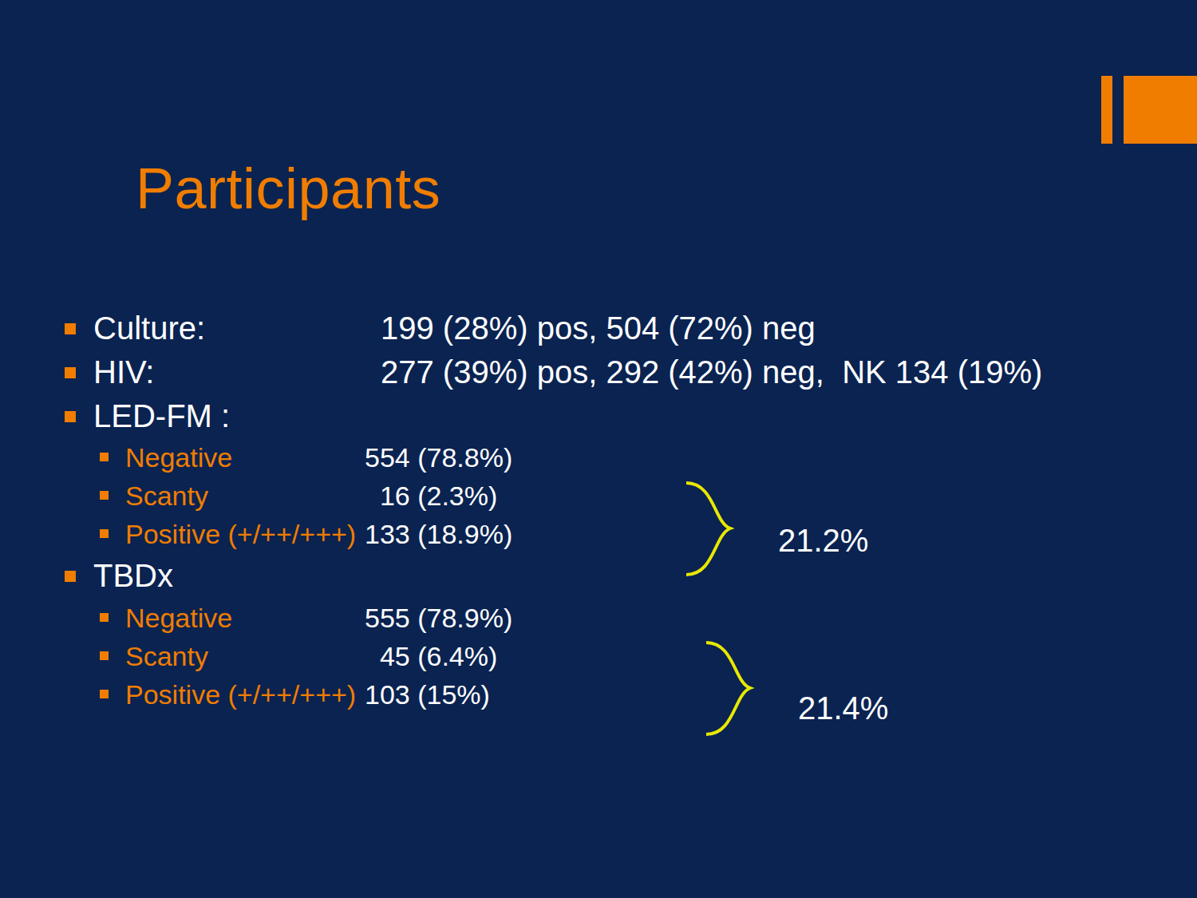Participants
Culture: 199 (28%) pos, 504 (72%) neg
HIV: 277 (39%) pos, 292 (42%) neg, NK 134 (19%)
LED-FM :
Negative 554 (78.8%)
Scanty 16 (2.3%)
Positive (+/++/+++) 133 (18.9%)
TBDx
Negative 555 (78.9%)
Scanty 45 (6.4%)
Positive (+/++/+++) 103 (15%)
21.2%
21.4%